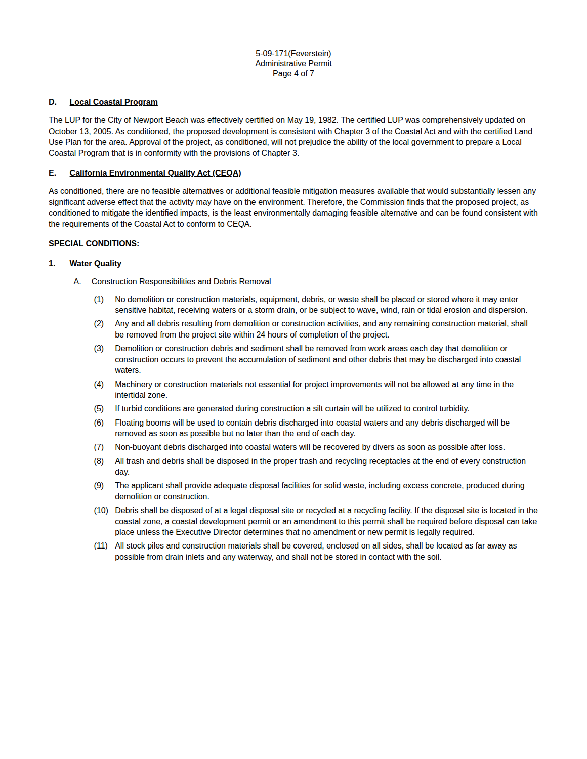5-09-171(Feverstein)
Administrative Permit
Page 4 of 7
D. Local Coastal Program
The LUP for the City of Newport Beach was effectively certified on May 19, 1982. The certified LUP was comprehensively updated on October 13, 2005. As conditioned, the proposed development is consistent with Chapter 3 of the Coastal Act and with the certified Land Use Plan for the area. Approval of the project, as conditioned, will not prejudice the ability of the local government to prepare a Local Coastal Program that is in conformity with the provisions of Chapter 3.
E. California Environmental Quality Act (CEQA)
As conditioned, there are no feasible alternatives or additional feasible mitigation measures available that would substantially lessen any significant adverse effect that the activity may have on the environment. Therefore, the Commission finds that the proposed project, as conditioned to mitigate the identified impacts, is the least environmentally damaging feasible alternative and can be found consistent with the requirements of the Coastal Act to conform to CEQA.
SPECIAL CONDITIONS:
1. Water Quality
A. Construction Responsibilities and Debris Removal
(1) No demolition or construction materials, equipment, debris, or waste shall be placed or stored where it may enter sensitive habitat, receiving waters or a storm drain, or be subject to wave, wind, rain or tidal erosion and dispersion.
(2) Any and all debris resulting from demolition or construction activities, and any remaining construction material, shall be removed from the project site within 24 hours of completion of the project.
(3) Demolition or construction debris and sediment shall be removed from work areas each day that demolition or construction occurs to prevent the accumulation of sediment and other debris that may be discharged into coastal waters.
(4) Machinery or construction materials not essential for project improvements will not be allowed at any time in the intertidal zone.
(5) If turbid conditions are generated during construction a silt curtain will be utilized to control turbidity.
(6) Floating booms will be used to contain debris discharged into coastal waters and any debris discharged will be removed as soon as possible but no later than the end of each day.
(7) Non-buoyant debris discharged into coastal waters will be recovered by divers as soon as possible after loss.
(8) All trash and debris shall be disposed in the proper trash and recycling receptacles at the end of every construction day.
(9) The applicant shall provide adequate disposal facilities for solid waste, including excess concrete, produced during demolition or construction.
(10) Debris shall be disposed of at a legal disposal site or recycled at a recycling facility. If the disposal site is located in the coastal zone, a coastal development permit or an amendment to this permit shall be required before disposal can take place unless the Executive Director determines that no amendment or new permit is legally required.
(11) All stock piles and construction materials shall be covered, enclosed on all sides, shall be located as far away as possible from drain inlets and any waterway, and shall not be stored in contact with the soil.